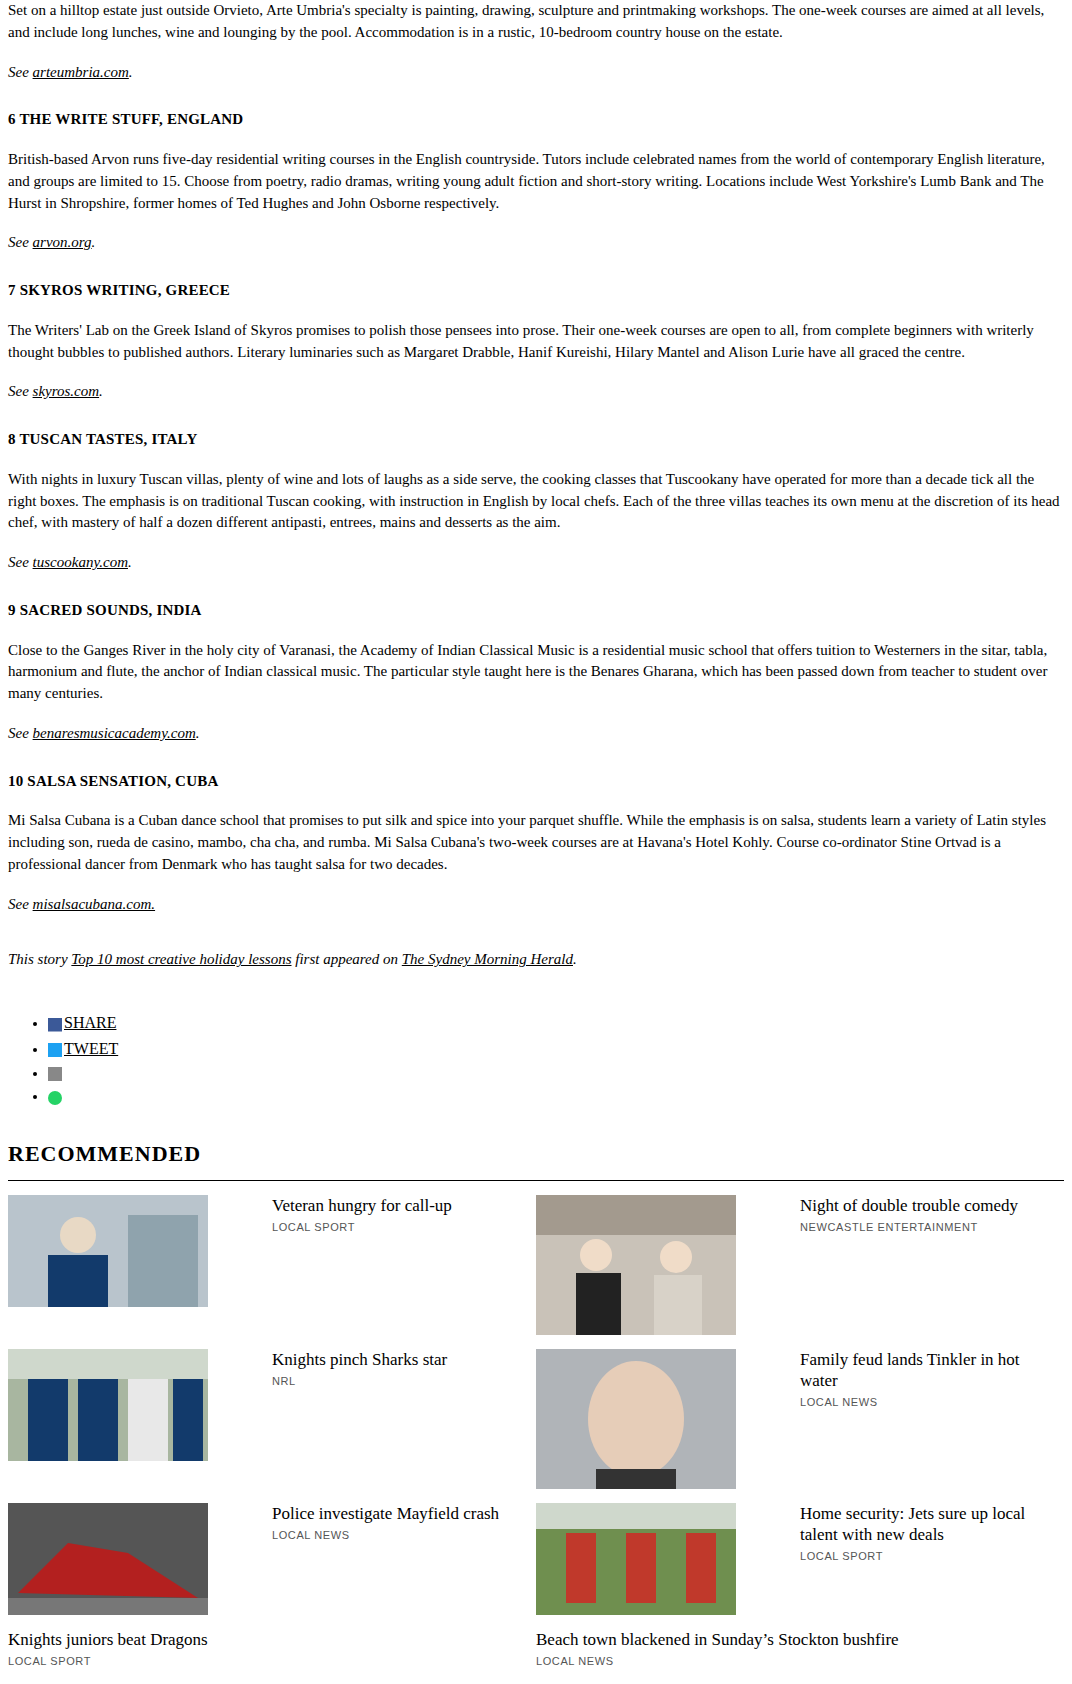Set on a hilltop estate just outside Orvieto, Arte Umbria's specialty is painting, drawing, sculpture and printmaking workshops. The one-week courses are aimed at all levels, and include long lunches, wine and lounging by the pool. Accommodation is in a rustic, 10-bedroom country house on the estate.
See arteumbria.com.
6 THE WRITE STUFF, ENGLAND
British-based Arvon runs five-day residential writing courses in the English countryside. Tutors include celebrated names from the world of contemporary English literature, and groups are limited to 15. Choose from poetry, radio dramas, writing young adult fiction and short-story writing. Locations include West Yorkshire's Lumb Bank and The Hurst in Shropshire, former homes of Ted Hughes and John Osborne respectively.
See arvon.org.
7 SKYROS WRITING, GREECE
The Writers' Lab on the Greek Island of Skyros promises to polish those pensees into prose. Their one-week courses are open to all, from complete beginners with writerly thought bubbles to published authors. Literary luminaries such as Margaret Drabble, Hanif Kureishi, Hilary Mantel and Alison Lurie have all graced the centre.
See skyros.com.
8 TUSCAN TASTES, ITALY
With nights in luxury Tuscan villas, plenty of wine and lots of laughs as a side serve, the cooking classes that Tuscookany have operated for more than a decade tick all the right boxes. The emphasis is on traditional Tuscan cooking, with instruction in English by local chefs. Each of the three villas teaches its own menu at the discretion of its head chef, with mastery of half a dozen different antipasti, entrees, mains and desserts as the aim.
See tuscookany.com.
9 SACRED SOUNDS, INDIA
Close to the Ganges River in the holy city of Varanasi, the Academy of Indian Classical Music is a residential music school that offers tuition to Westerners in the sitar, tabla, harmonium and flute, the anchor of Indian classical music. The particular style taught here is the Benares Gharana, which has been passed down from teacher to student over many centuries.
See benaresmusicacademy.com.
10 SALSA SENSATION, CUBA
Mi Salsa Cubana is a Cuban dance school that promises to put silk and spice into your parquet shuffle. While the emphasis is on salsa, students learn a variety of Latin styles including son, rueda de casino, mambo, cha cha, and rumba. Mi Salsa Cubana's two-week courses are at Havana's Hotel Kohly. Course co-ordinator Stine Ortvad is a professional dancer from Denmark who has taught salsa for two decades.
See misalsacubana.com.
This story Top 10 most creative holiday lessons first appeared on The Sydney Morning Herald.
SHARE
TWEET
RECOMMENDED
| | Veteran hungry for call-up LOCAL SPORT | | Night of double trouble comedy NEWCASTLE ENTERTAINMENT |
| | Knights pinch Sharks star NRL | | Family feud lands Tinkler in hot water LOCAL NEWS |
| | Police investigate Mayfield crash LOCAL NEWS | | Home security: Jets sure up local talent with new deals LOCAL SPORT |
| Knights juniors beat Dragons LOCAL SPORT | Beach town blackened in Sunday’s Stockton bushfire LOCAL NEWS |